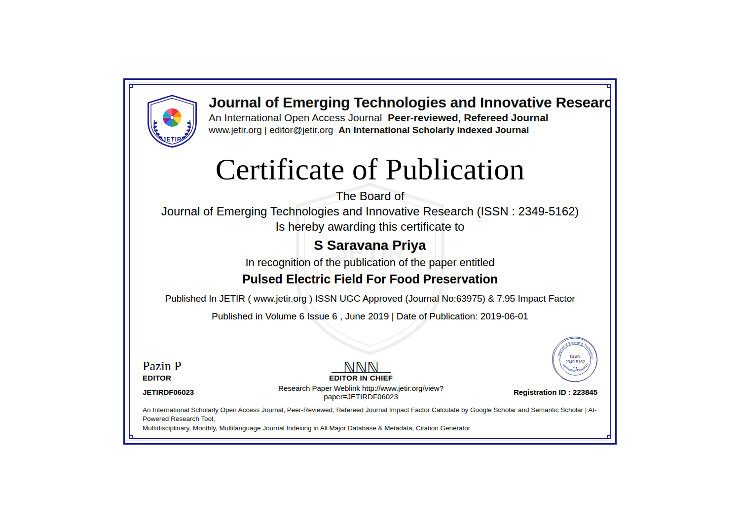JETIR
JETIR
Journal of Emerging Technologies and Innovative Research
An International Open Access Journal Peer-reviewed, Refereed Journal
www.jetir.org | editor@jetir.org An International Scholarly Indexed Journal
Certificate of Publication
The Board of
Journal of Emerging Technologies and Innovative Research (ISSN : 2349-5162)
Is hereby awarding this certificate to
S Saravana Priya
In recognition of the publication of the paper entitled
Pulsed Electric Field For Food Preservation
Published In JETIR ( www.jetir.org ) ISSN UGC Approved (Journal No:63975) & 7.95 Impact Factor
Published in Volume 6 Issue 6 , June 2019 | Date of Publication: 2019-06-01
Pazin P
EDITOR
ℕℕℕ
EDITOR IN CHIEF
Journal of Emerging Technologies and Innovative Research ISSN 2349-5162 ♦ ♦
JETIRDF06023
Research Paper Weblink http://www.jetir.org/view?paper=JETIRDF06023
Registration ID : 223845
An International Scholarly Open Access Journal, Peer-Reviewed, Refereed Journal Impact Factor Calculate by Google Scholar and Semantic Scholar | AI-Powered Research Tool,
Multidisciplinary, Monthly, Multilanguage Journal Indexing in All Major Database & Metadata, Citation Generator